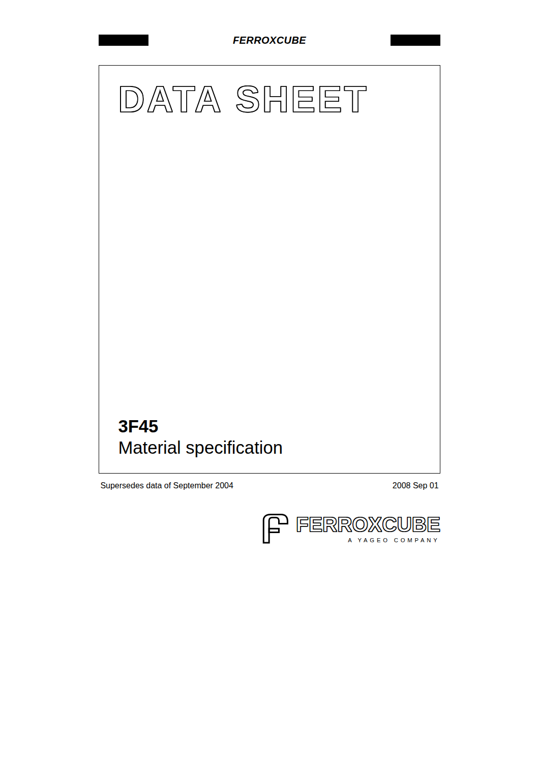FERROXCUBE
DATA SHEET
3F45
Material specification
Supersedes data of September 2004 2008 Sep 01
FERROXCUBE
A YAGEO COMPANY